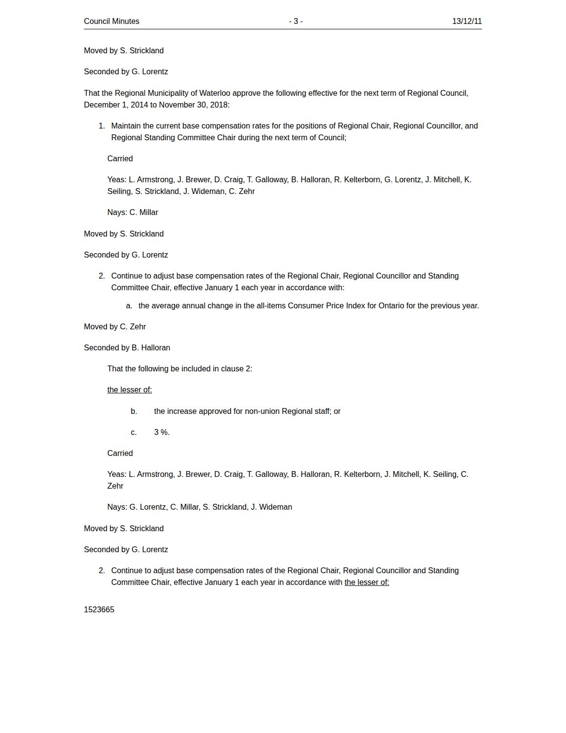Council Minutes - 3 - 13/12/11
Moved by S. Strickland
Seconded by G. Lorentz
That the Regional Municipality of Waterloo approve the following effective for the next term of Regional Council, December 1, 2014 to November 30, 2018:
Maintain the current base compensation rates for the positions of Regional Chair, Regional Councillor, and Regional Standing Committee Chair during the next term of Council;
Carried
Yeas: L. Armstrong, J. Brewer, D. Craig, T. Galloway, B. Halloran, R. Kelterborn, G. Lorentz, J. Mitchell, K. Seiling, S. Strickland, J. Wideman, C. Zehr
Nays: C. Millar
Moved by S. Strickland
Seconded by G. Lorentz
Continue to adjust base compensation rates of the Regional Chair, Regional Councillor and Standing Committee Chair, effective January 1 each year in accordance with:
the average annual change in the all-items Consumer Price Index for Ontario for the previous year.
Moved by C. Zehr
Seconded by B. Halloran
That the following be included in clause 2:
the lesser of:
b. the increase approved for non-union Regional staff; or
c. 3 %.
Carried
Yeas: L. Armstrong, J. Brewer, D. Craig, T. Galloway, B. Halloran, R. Kelterborn, J. Mitchell, K. Seiling, C. Zehr
Nays: G. Lorentz, C. Millar, S. Strickland, J. Wideman
Moved by S. Strickland
Seconded by G. Lorentz
Continue to adjust base compensation rates of the Regional Chair, Regional Councillor and Standing Committee Chair, effective January 1 each year in accordance with the lesser of:
1523665